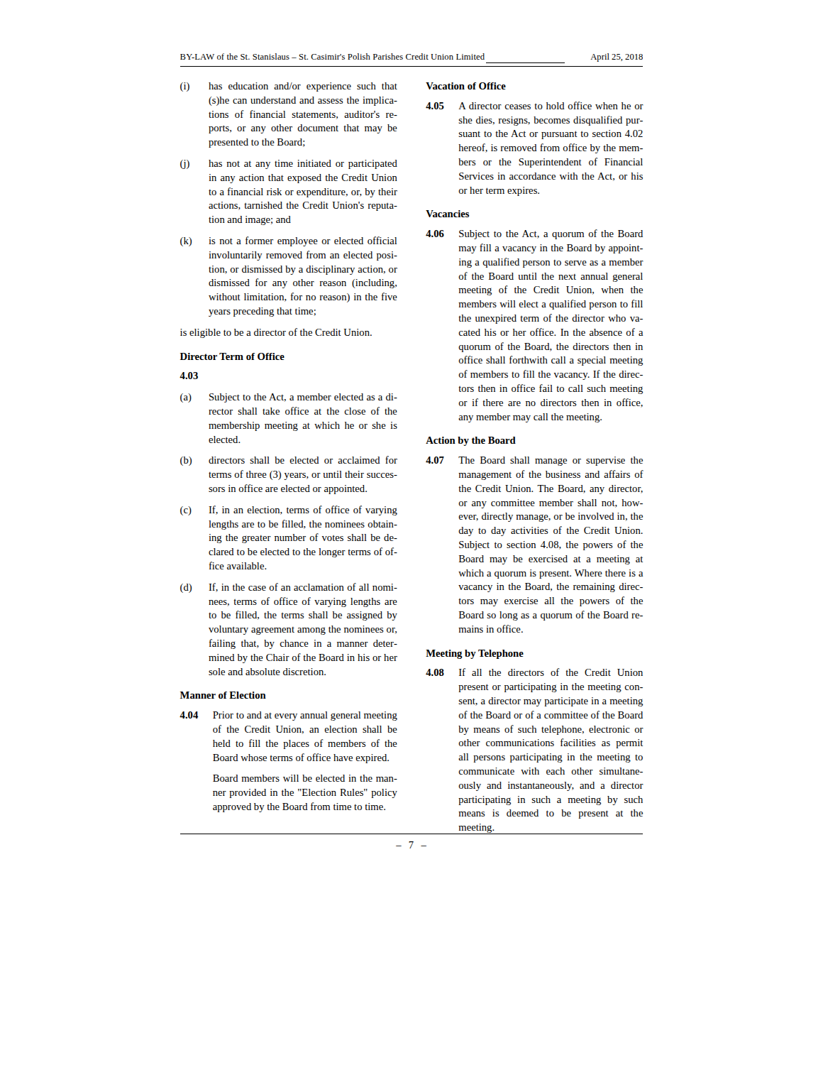April 25, 2018 BY-LAW of the St. Stanislaus – St. Casimir's Polish Parishes Credit Union Limited
(i)
has education and/or experience such that (s)he can understand and assess the implications of financial statements, auditor's reports, or any other document that may be presented to the Board;
(j)
has not at any time initiated or participated in any action that exposed the Credit Union to a financial risk or expenditure, or, by their actions, tarnished the Credit Union's reputation and image; and
(k)
is not a former employee or elected official involuntarily removed from an elected position, or dismissed by a disciplinary action, or dismissed for any other reason (including, without limitation, for no reason) in the five years preceding that time;
is eligible to be a director of the Credit Union.
Director Term of Office
4.03
(a)
Subject to the Act, a member elected as a director shall take office at the close of the membership meeting at which he or she is elected.
(b)
directors shall be elected or acclaimed for terms of three (3) years, or until their successors in office are elected or appointed.
(c)
If, in an election, terms of office of varying lengths are to be filled, the nominees obtaining the greater number of votes shall be declared to be elected to the longer terms of office available.
(d)
If, in the case of an acclamation of all nominees, terms of office of varying lengths are to be filled, the terms shall be assigned by voluntary agreement among the nominees or, failing that, by chance in a manner determined by the Chair of the Board in his or her sole and absolute discretion.
Manner of Election
4.04
Prior to and at every annual general meeting of the Credit Union, an election shall be held to fill the places of members of the Board whose terms of office have expired.
Board members will be elected in the manner provided in the "Election Rules" policy approved by the Board from time to time.
Vacation of Office
4.05
A director ceases to hold office when he or she dies, resigns, becomes disqualified pursuant to the Act or pursuant to section 4.02 hereof, is removed from office by the members or the Superintendent of Financial Services in accordance with the Act, or his or her term expires.
Vacancies
4.06
Subject to the Act, a quorum of the Board may fill a vacancy in the Board by appointing a qualified person to serve as a member of the Board until the next annual general meeting of the Credit Union, when the members will elect a qualified person to fill the unexpired term of the director who vacated his or her office. In the absence of a quorum of the Board, the directors then in office shall forthwith call a special meeting of members to fill the vacancy. If the directors then in office fail to call such meeting or if there are no directors then in office, any member may call the meeting.
Action by the Board
4.07
The Board shall manage or supervise the management of the business and affairs of the Credit Union. The Board, any director, or any committee member shall not, however, directly manage, or be involved in, the day to day activities of the Credit Union. Subject to section 4.08, the powers of the Board may be exercised at a meeting at which a quorum is present. Where there is a vacancy in the Board, the remaining directors may exercise all the powers of the Board so long as a quorum of the Board remains in office.
Meeting by Telephone
4.08
If all the directors of the Credit Union present or participating in the meeting consent, a director may participate in a meeting of the Board or of a committee of the Board by means of such telephone, electronic or other communications facilities as permit all persons participating in the meeting to communicate with each other simultaneously and instantaneously, and a director participating in such a meeting by such means is deemed to be present at the meeting.
– 7 –